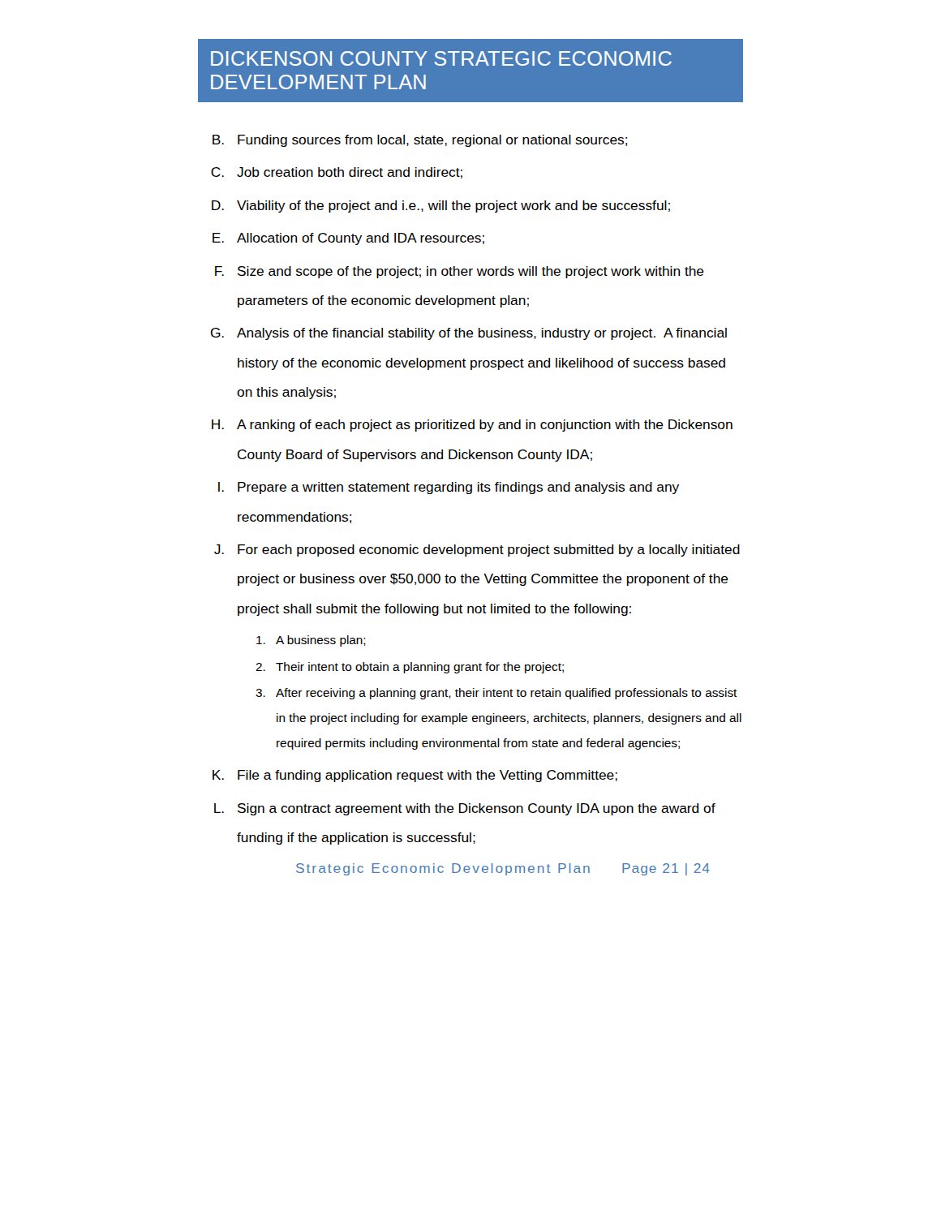DICKENSON COUNTY STRATEGIC ECONOMIC DEVELOPMENT PLAN
Funding sources from local, state, regional or national sources;
Job creation both direct and indirect;
Viability of the project and i.e., will the project work and be successful;
Allocation of County and IDA resources;
Size and scope of the project; in other words will the project work within the parameters of the economic development plan;
Analysis of the financial stability of the business, industry or project. A financial history of the economic development prospect and likelihood of success based on this analysis;
A ranking of each project as prioritized by and in conjunction with the Dickenson County Board of Supervisors and Dickenson County IDA;
Prepare a written statement regarding its findings and analysis and any recommendations;
For each proposed economic development project submitted by a locally initiated project or business over $50,000 to the Vetting Committee the proponent of the project shall submit the following but not limited to the following:
A business plan;
Their intent to obtain a planning grant for the project;
After receiving a planning grant, their intent to retain qualified professionals to assist in the project including for example engineers, architects, planners, designers and all required permits including environmental from state and federal agencies;
File a funding application request with the Vetting Committee;
Sign a contract agreement with the Dickenson County IDA upon the award of funding if the application is successful;
Strategic Economic Development Plan Page 21 | 24